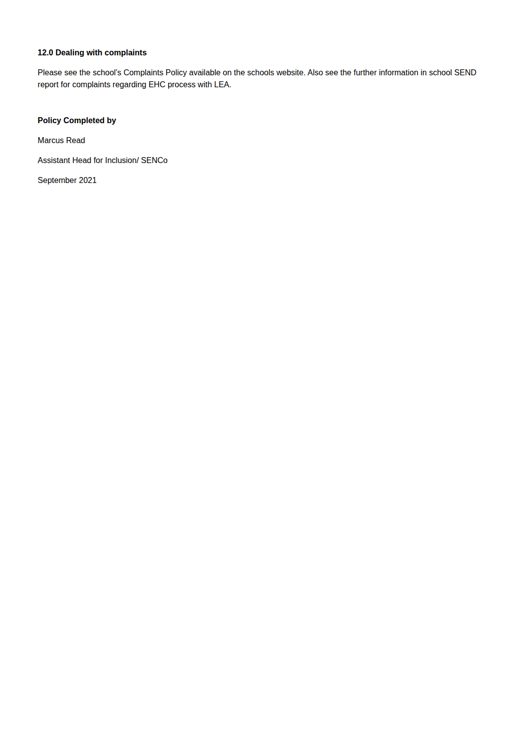12.0 Dealing with complaints
Please see the school's Complaints Policy available on the schools website. Also see the further information in school SEND report for complaints regarding EHC process with LEA.
Policy Completed by
Marcus Read
Assistant Head for Inclusion/ SENCo
September 2021